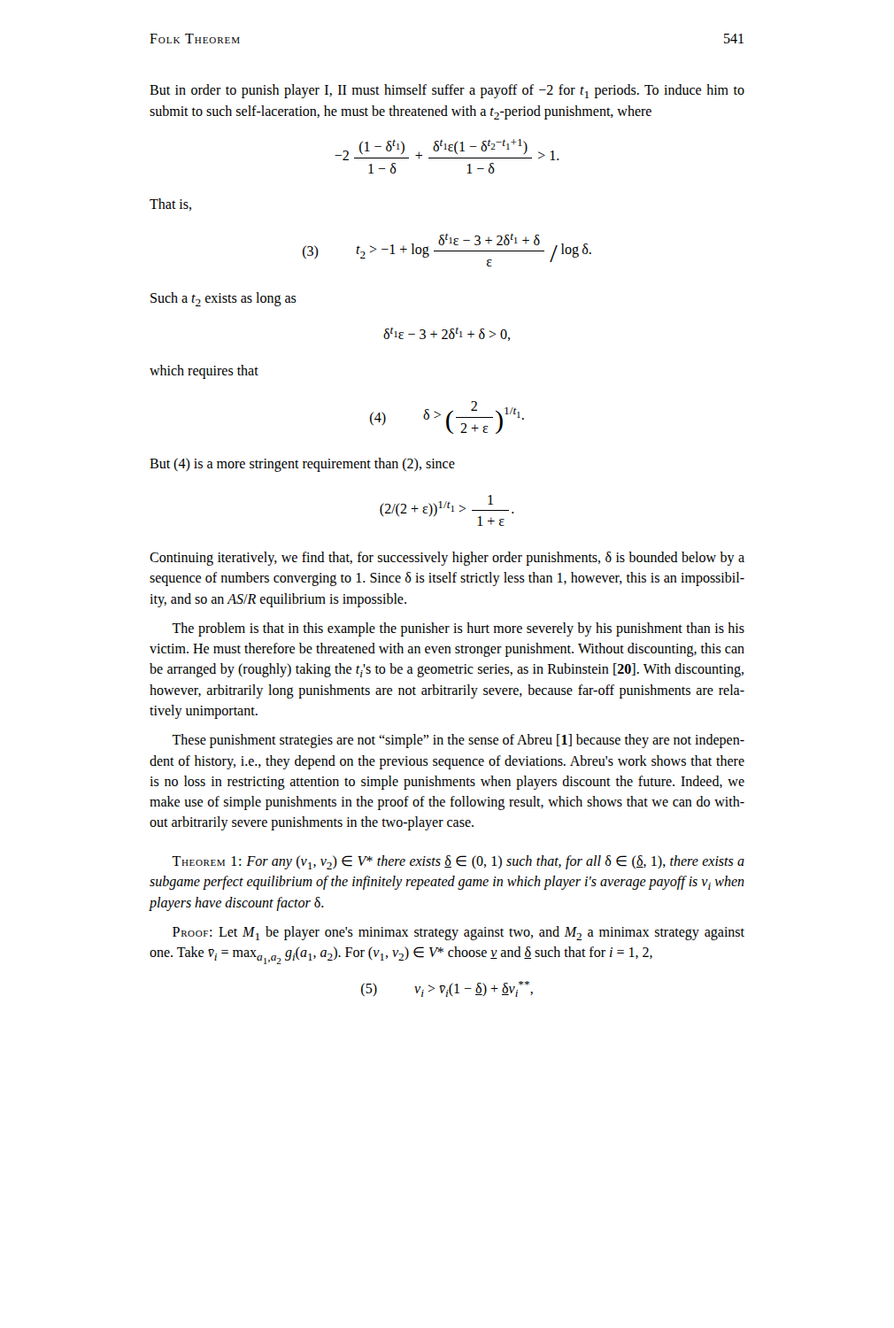Folk Theorem 541
But in order to punish player I, II must himself suffer a payoff of −2 for t1 periods. To induce him to submit to such self-laceration, he must be threatened with a t2-period punishment, where
−2 (1 − δt1) 1 − δ + δt1ε(1 − δt2−t1+1) 1 − δ > 1.
That is,
(3) t2 > −1 + log δt1ε − 3 + 2δt1 + δ ε / log δ.
Such a t2 exists as long as
δt1ε − 3 + 2δt1 + δ > 0,
which requires that
(4) δ > (22 + ε)1/t1.
But (4) is a more stringent requirement than (2), since
(2/(2 + ε))1/t1 > 11 + ε.
Continuing iteratively, we find that, for successively higher order punishments, δ is bounded below by a sequence of numbers converging to 1. Since δ is itself strictly less than 1, however, this is an impossibility, and so an AS/R equilibrium is impossible.
The problem is that in this example the punisher is hurt more severely by his punishment than is his victim. He must therefore be threatened with an even stronger punishment. Without discounting, this can be arranged by (roughly) taking the ti's to be a geometric series, as in Rubinstein [20]. With discounting, however, arbitrarily long punishments are not arbitrarily severe, because far-off punishments are relatively unimportant.
These punishment strategies are not “simple” in the sense of Abreu [1] because they are not independent of history, i.e., they depend on the previous sequence of deviations. Abreu's work shows that there is no loss in restricting attention to simple punishments when players discount the future. Indeed, we make use of simple punishments in the proof of the following result, which shows that we can do without arbitrarily severe punishments in the two-player case.
Theorem 1: For any (v1, v2) ∈ V* there exists δ ∈ (0, 1) such that, for all δ ∈ (δ, 1), there exists a subgame perfect equilibrium of the infinitely repeated game in which player i's average payoff is vi when players have discount factor δ.
Proof: Let M1 be player one's minimax strategy against two, and M2 a minimax strategy against one. Take v̄i = maxa1,a2 gi(a1, a2). For (v1, v2) ∈ V* choose v and δ such that for i = 1, 2,
(5) vi > v̄i(1 − δ) + δvi**,